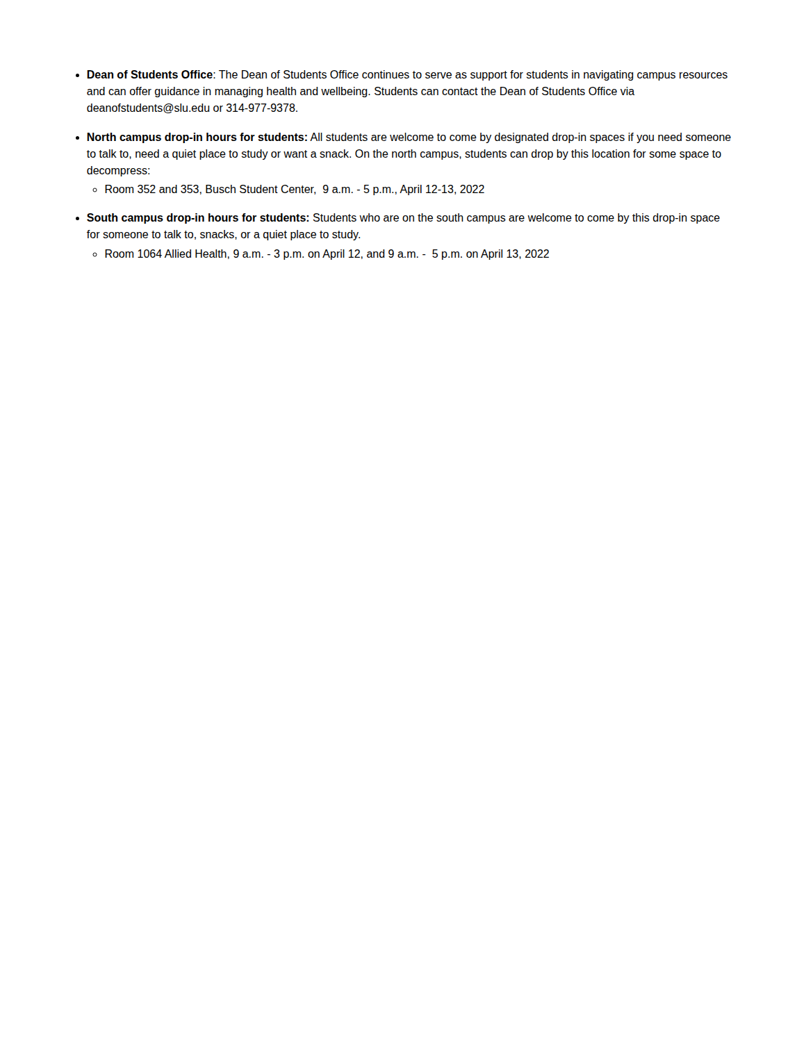Dean of Students Office: The Dean of Students Office continues to serve as support for students in navigating campus resources and can offer guidance in managing health and wellbeing. Students can contact the Dean of Students Office via deanofstudents@slu.edu or 314-977-9378.
North campus drop-in hours for students: All students are welcome to come by designated drop-in spaces if you need someone to talk to, need a quiet place to study or want a snack. On the north campus, students can drop by this location for some space to decompress:
Room 352 and 353, Busch Student Center, 9 a.m. - 5 p.m., April 12-13, 2022
South campus drop-in hours for students: Students who are on the south campus are welcome to come by this drop-in space for someone to talk to, snacks, or a quiet place to study.
Room 1064 Allied Health, 9 a.m. - 3 p.m. on April 12, and 9 a.m. - 5 p.m. on April 13, 2022